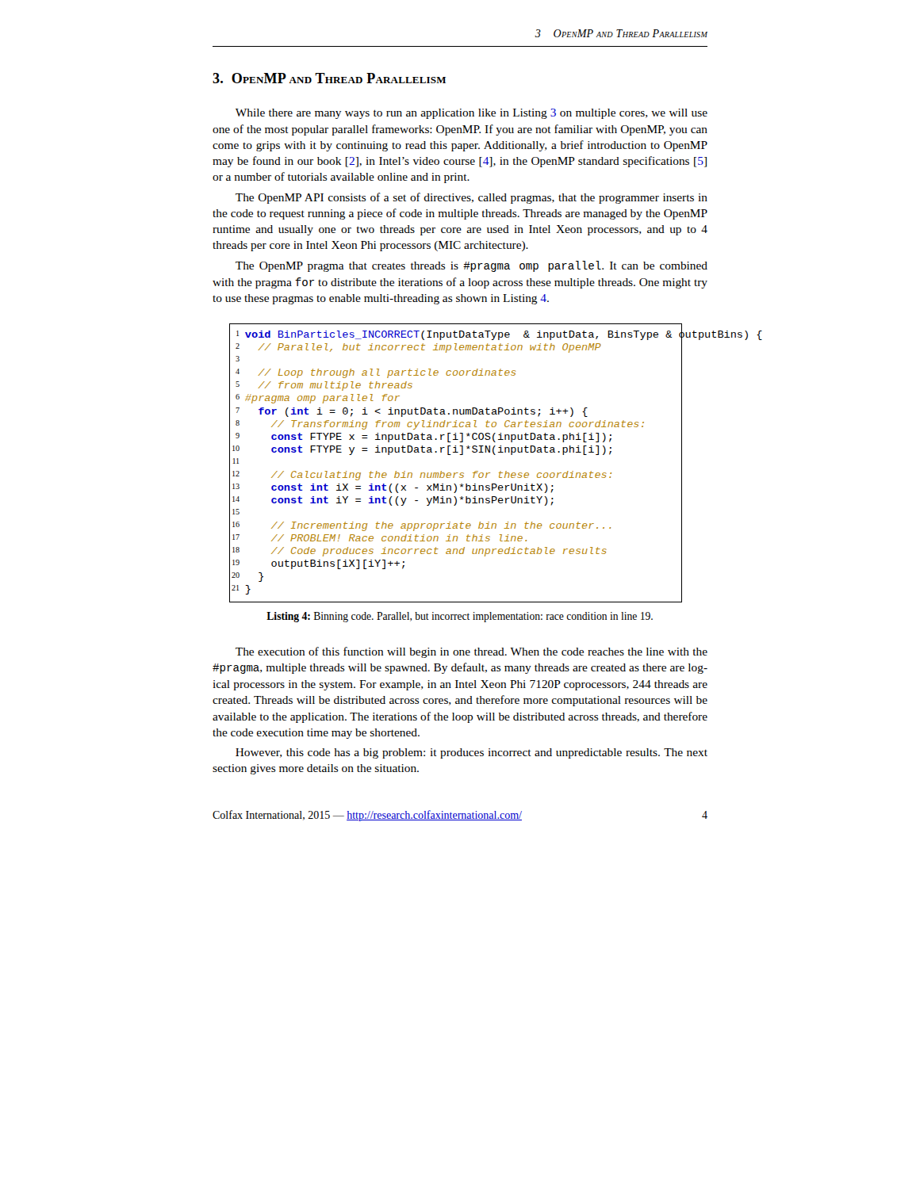3 OpenMP and Thread Parallelism
3. OpenMP and Thread Parallelism
While there are many ways to run an application like in Listing 3 on multiple cores, we will use one of the most popular parallel frameworks: OpenMP. If you are not familiar with OpenMP, you can come to grips with it by continuing to read this paper. Additionally, a brief introduction to OpenMP may be found in our book [2], in Intel’s video course [4], in the OpenMP standard specifications [5] or a number of tutorials available online and in print.
The OpenMP API consists of a set of directives, called pragmas, that the programmer inserts in the code to request running a piece of code in multiple threads. Threads are managed by the OpenMP runtime and usually one or two threads per core are used in Intel Xeon processors, and up to 4 threads per core in Intel Xeon Phi processors (MIC architecture).
The OpenMP pragma that creates threads is #pragma omp parallel. It can be combined with the pragma for to distribute the iterations of a loop across these multiple threads. One might try to use these pragmas to enable multi-threading as shown in Listing 4.
| 1 | void BinParticles_INCORRECT (InputDataType & inputData, BinsType & outputBins) { |
| 2 | // Parallel, but incorrect implementation with OpenMP |
| 3 | |
| 4 | // Loop through all particle coordinates |
| 5 | // from multiple threads |
| 6 | #pragma omp parallel for |
| 7 | for ( int i = 0 ; i < inputData.numDataPoints; i++) { |
| 8 | // Transforming from cylindrical to Cartesian coordinates: |
| 9 | const FTYPE x = inputData.r[i]*COS(inputData.phi[i]); |
| 10 | const FTYPE y = inputData.r[i]*SIN(inputData.phi[i]); |
| 11 | |
| 12 | // Calculating the bin numbers for these coordinates: |
| 13 | const int iX = int ((x - xMin)*binsPerUnitX); |
| 14 | const int iY = int ((y - yMin)*binsPerUnitY); |
| 15 | |
| 16 | // Incrementing the appropriate bin in the counter... |
| 17 | // PROBLEM! Race condition in this line. |
| 18 | // Code produces incorrect and unpredictable results |
| 19 | outputBins[iX][iY]++; |
| 20 | } |
| 21 | } |
Listing 4: Binning code. Parallel, but incorrect implementation: race condition in line 19.
The execution of this function will begin in one thread. When the code reaches the line with the #pragma, multiple threads will be spawned. By default, as many threads are created as there are logical processors in the system. For example, in an Intel Xeon Phi 7120P coprocessors, 244 threads are created. Threads will be distributed across cores, and therefore more computational resources will be available to the application. The iterations of the loop will be distributed across threads, and therefore the code execution time may be shortened.
However, this code has a big problem: it produces incorrect and unpredictable results. The next section gives more details on the situation.
Colfax International, 2015 — http://research.colfaxinternational.com/ 4